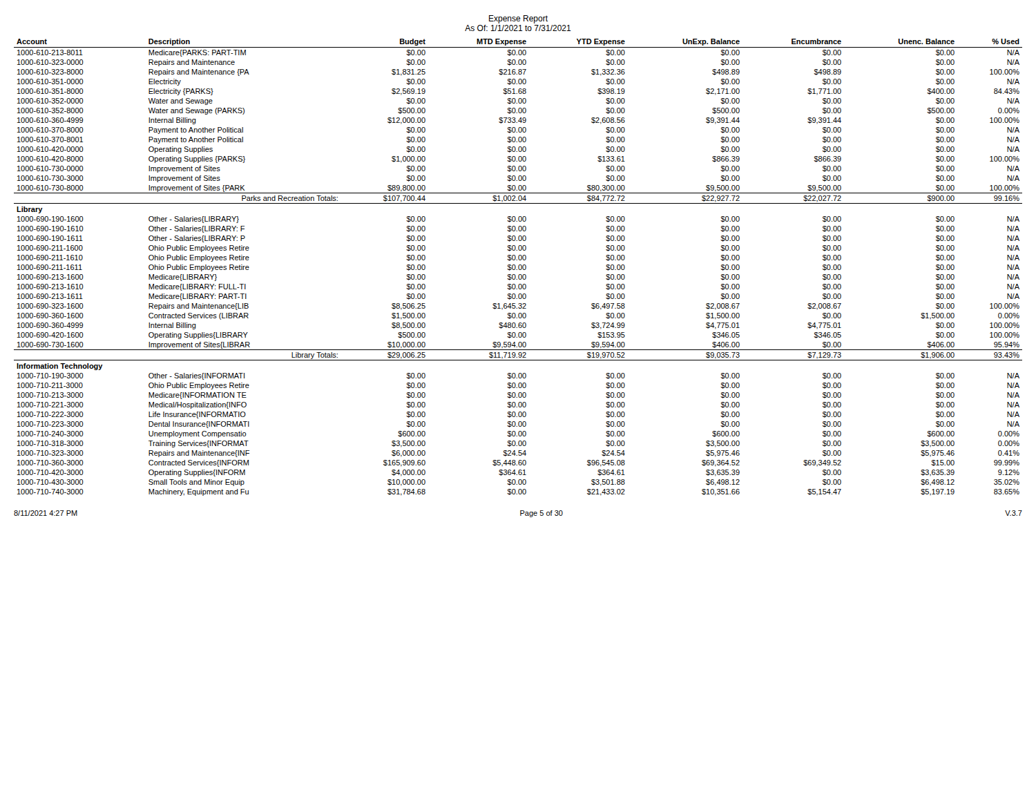Expense Report
As Of: 1/1/2021 to 7/31/2021
| Account | Description | Budget | MTD Expense | YTD Expense | UnExp. Balance | Encumbrance | Unenc. Balance | % Used |
| --- | --- | --- | --- | --- | --- | --- | --- | --- |
| 1000-610-213-8011 | Medicare{PARKS: PART-TIM | $0.00 | $0.00 | $0.00 | $0.00 | $0.00 | $0.00 | N/A |
| 1000-610-323-0000 | Repairs and Maintenance | $0.00 | $0.00 | $0.00 | $0.00 | $0.00 | $0.00 | N/A |
| 1000-610-323-8000 | Repairs and Maintenance {PA | $1,831.25 | $216.87 | $1,332.36 | $498.89 | $498.89 | $0.00 | 100.00% |
| 1000-610-351-0000 | Electricity | $0.00 | $0.00 | $0.00 | $0.00 | $0.00 | $0.00 | N/A |
| 1000-610-351-8000 | Electricity {PARKS} | $2,569.19 | $51.68 | $398.19 | $2,171.00 | $1,771.00 | $400.00 | 84.43% |
| 1000-610-352-0000 | Water and Sewage | $0.00 | $0.00 | $0.00 | $0.00 | $0.00 | $0.00 | N/A |
| 1000-610-352-8000 | Water and Sewage (PARKS) | $500.00 | $0.00 | $0.00 | $500.00 | $0.00 | $500.00 | 0.00% |
| 1000-610-360-4999 | Internal Billing | $12,000.00 | $733.49 | $2,608.56 | $9,391.44 | $9,391.44 | $0.00 | 100.00% |
| 1000-610-370-8000 | Payment to Another Political | $0.00 | $0.00 | $0.00 | $0.00 | $0.00 | $0.00 | N/A |
| 1000-610-370-8001 | Payment to Another Political | $0.00 | $0.00 | $0.00 | $0.00 | $0.00 | $0.00 | N/A |
| 1000-610-420-0000 | Operating Supplies | $0.00 | $0.00 | $0.00 | $0.00 | $0.00 | $0.00 | N/A |
| 1000-610-420-8000 | Operating Supplies {PARKS} | $1,000.00 | $0.00 | $133.61 | $866.39 | $866.39 | $0.00 | 100.00% |
| 1000-610-730-0000 | Improvement of Sites | $0.00 | $0.00 | $0.00 | $0.00 | $0.00 | $0.00 | N/A |
| 1000-610-730-3000 | Improvement of Sites | $0.00 | $0.00 | $0.00 | $0.00 | $0.00 | $0.00 | N/A |
| 1000-610-730-8000 | Improvement of Sites {PARK | $89,800.00 | $0.00 | $80,300.00 | $9,500.00 | $9,500.00 | $0.00 | 100.00% |
| | Parks and Recreation Totals: | $107,700.44 | $1,002.04 | $84,772.72 | $22,927.72 | $22,027.72 | $900.00 | 99.16% |
| Library |
| 1000-690-190-1600 | Other - Salaries{LIBRARY} | $0.00 | $0.00 | $0.00 | $0.00 | $0.00 | $0.00 | N/A |
| 1000-690-190-1610 | Other - Salaries{LIBRARY: F | $0.00 | $0.00 | $0.00 | $0.00 | $0.00 | $0.00 | N/A |
| 1000-690-190-1611 | Other - Salaries{LIBRARY: P | $0.00 | $0.00 | $0.00 | $0.00 | $0.00 | $0.00 | N/A |
| 1000-690-211-1600 | Ohio Public Employees Retire | $0.00 | $0.00 | $0.00 | $0.00 | $0.00 | $0.00 | N/A |
| 1000-690-211-1610 | Ohio Public Employees Retire | $0.00 | $0.00 | $0.00 | $0.00 | $0.00 | $0.00 | N/A |
| 1000-690-211-1611 | Ohio Public Employees Retire | $0.00 | $0.00 | $0.00 | $0.00 | $0.00 | $0.00 | N/A |
| 1000-690-213-1600 | Medicare{LIBRARY} | $0.00 | $0.00 | $0.00 | $0.00 | $0.00 | $0.00 | N/A |
| 1000-690-213-1610 | Medicare{LIBRARY: FULL-TI | $0.00 | $0.00 | $0.00 | $0.00 | $0.00 | $0.00 | N/A |
| 1000-690-213-1611 | Medicare{LIBRARY: PART-TI | $0.00 | $0.00 | $0.00 | $0.00 | $0.00 | $0.00 | N/A |
| 1000-690-323-1600 | Repairs and Maintenance{LIB | $8,506.25 | $1,645.32 | $6,497.58 | $2,008.67 | $2,008.67 | $0.00 | 100.00% |
| 1000-690-360-1600 | Contracted Services (LIBRAR | $1,500.00 | $0.00 | $0.00 | $1,500.00 | $0.00 | $1,500.00 | 0.00% |
| 1000-690-360-4999 | Internal Billing | $8,500.00 | $480.60 | $3,724.99 | $4,775.01 | $4,775.01 | $0.00 | 100.00% |
| 1000-690-420-1600 | Operating Supplies{LIBRARY | $500.00 | $0.00 | $153.95 | $346.05 | $346.05 | $0.00 | 100.00% |
| 1000-690-730-1600 | Improvement of Sites{LIBRAR | $10,000.00 | $9,594.00 | $9,594.00 | $406.00 | $0.00 | $406.00 | 95.94% |
| | Library Totals: | $29,006.25 | $11,719.92 | $19,970.52 | $9,035.73 | $7,129.73 | $1,906.00 | 93.43% |
| Information Technology |
| 1000-710-190-3000 | Other - Salaries{INFORMATI | $0.00 | $0.00 | $0.00 | $0.00 | $0.00 | $0.00 | N/A |
| 1000-710-211-3000 | Ohio Public Employees Retire | $0.00 | $0.00 | $0.00 | $0.00 | $0.00 | $0.00 | N/A |
| 1000-710-213-3000 | Medicare{INFORMATION TE | $0.00 | $0.00 | $0.00 | $0.00 | $0.00 | $0.00 | N/A |
| 1000-710-221-3000 | Medical/Hospitalization{INFO | $0.00 | $0.00 | $0.00 | $0.00 | $0.00 | $0.00 | N/A |
| 1000-710-222-3000 | Life Insurance{INFORMATIO | $0.00 | $0.00 | $0.00 | $0.00 | $0.00 | $0.00 | N/A |
| 1000-710-223-3000 | Dental Insurance{INFORMATI | $0.00 | $0.00 | $0.00 | $0.00 | $0.00 | $0.00 | N/A |
| 1000-710-240-3000 | Unemployment Compensatio | $600.00 | $0.00 | $0.00 | $600.00 | $0.00 | $600.00 | 0.00% |
| 1000-710-318-3000 | Training Services{INFORMAT | $3,500.00 | $0.00 | $0.00 | $3,500.00 | $0.00 | $3,500.00 | 0.00% |
| 1000-710-323-3000 | Repairs and Maintenance{INF | $6,000.00 | $24.54 | $24.54 | $5,975.46 | $0.00 | $5,975.46 | 0.41% |
| 1000-710-360-3000 | Contracted Services{INFORM | $165,909.60 | $5,448.60 | $96,545.08 | $69,364.52 | $69,349.52 | $15.00 | 99.99% |
| 1000-710-420-3000 | Operating Supplies{INFORM | $4,000.00 | $364.61 | $364.61 | $3,635.39 | $0.00 | $3,635.39 | 9.12% |
| 1000-710-430-3000 | Small Tools and Minor Equip | $10,000.00 | $0.00 | $3,501.88 | $6,498.12 | $0.00 | $6,498.12 | 35.02% |
| 1000-710-740-3000 | Machinery, Equipment and Fu | $31,784.68 | $0.00 | $21,433.02 | $10,351.66 | $5,154.47 | $5,197.19 | 83.65% |
8/11/2021 4:27 PM
Page 5 of 30
V.3.7